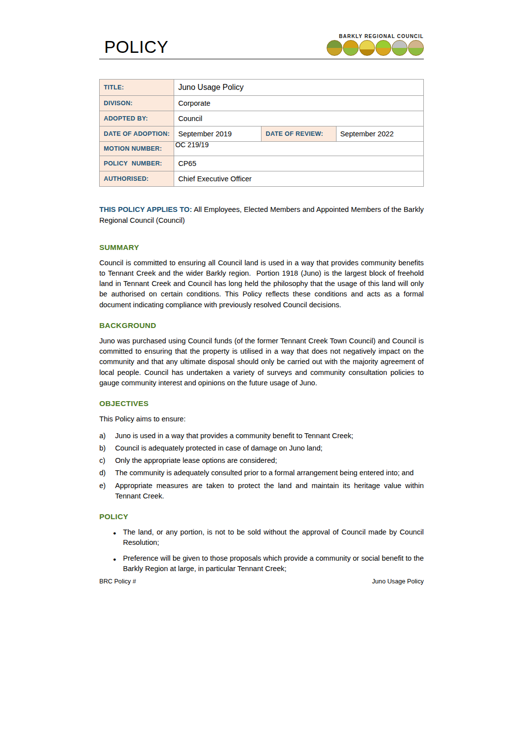POLICY
BARKLY REGIONAL COUNCIL
| TITLE: | Juno Usage Policy |
| DIVISON: | Corporate |
| ADOPTED BY: | Council |
| DATE OF ADOPTION: | September 2019 | DATE OF REVIEW: | September 2022 |
| MOTION NUMBER: | OC 219/19 |
| POLICY NUMBER: | CP65 |
| AUTHORISED: | Chief Executive Officer |
THIS POLICY APPLIES TO: All Employees, Elected Members and Appointed Members of the Barkly Regional Council (Council)
SUMMARY
Council is committed to ensuring all Council land is used in a way that provides community benefits to Tennant Creek and the wider Barkly region. Portion 1918 (Juno) is the largest block of freehold land in Tennant Creek and Council has long held the philosophy that the usage of this land will only be authorised on certain conditions. This Policy reflects these conditions and acts as a formal document indicating compliance with previously resolved Council decisions.
BACKGROUND
Juno was purchased using Council funds (of the former Tennant Creek Town Council) and Council is committed to ensuring that the property is utilised in a way that does not negatively impact on the community and that any ultimate disposal should only be carried out with the majority agreement of local people. Council has undertaken a variety of surveys and community consultation policies to gauge community interest and opinions on the future usage of Juno.
OBJECTIVES
This Policy aims to ensure:
Juno is used in a way that provides a community benefit to Tennant Creek;
Council is adequately protected in case of damage on Juno land;
Only the appropriate lease options are considered;
The community is adequately consulted prior to a formal arrangement being entered into; and
Appropriate measures are taken to protect the land and maintain its heritage value within Tennant Creek.
POLICY
The land, or any portion, is not to be sold without the approval of Council made by Council Resolution;
Preference will be given to those proposals which provide a community or social benefit to the Barkly Region at large, in particular Tennant Creek;
BRC Policy # Juno Usage Policy